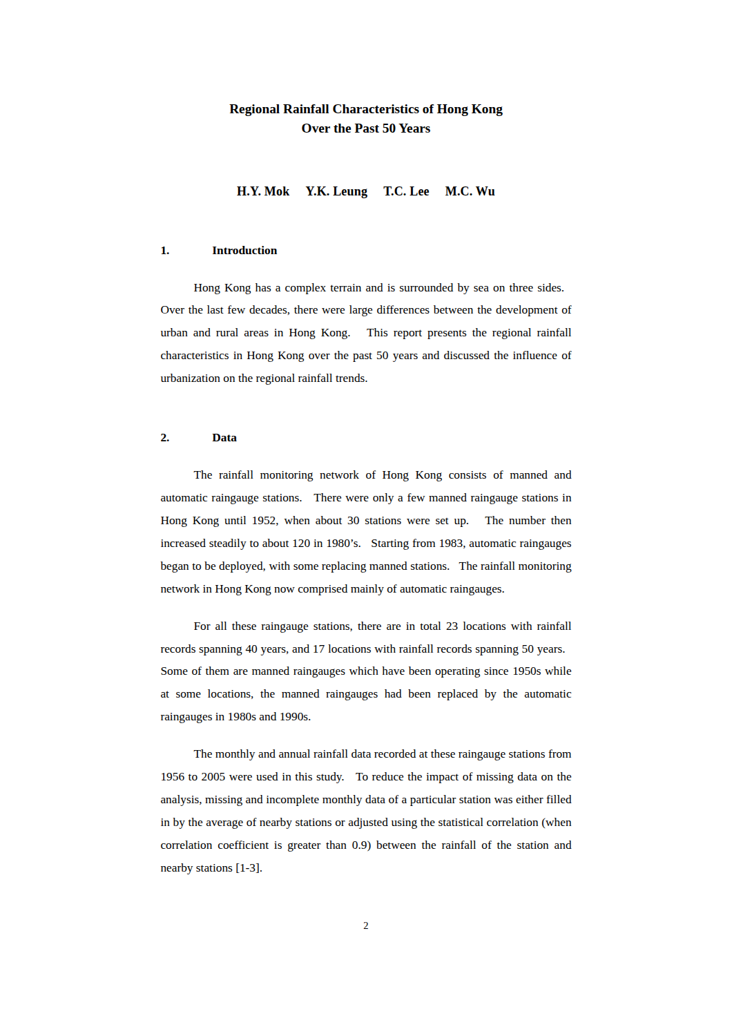Regional Rainfall Characteristics of Hong Kong
Over the Past 50 Years
H.Y. Mok Y.K. Leung T.C. Lee M.C. Wu
1. Introduction
Hong Kong has a complex terrain and is surrounded by sea on three sides. Over the last few decades, there were large differences between the development of urban and rural areas in Hong Kong. This report presents the regional rainfall characteristics in Hong Kong over the past 50 years and discussed the influence of urbanization on the regional rainfall trends.
2. Data
The rainfall monitoring network of Hong Kong consists of manned and automatic raingauge stations. There were only a few manned raingauge stations in Hong Kong until 1952, when about 30 stations were set up. The number then increased steadily to about 120 in 1980’s. Starting from 1983, automatic raingauges began to be deployed, with some replacing manned stations. The rainfall monitoring network in Hong Kong now comprised mainly of automatic raingauges.
For all these raingauge stations, there are in total 23 locations with rainfall records spanning 40 years, and 17 locations with rainfall records spanning 50 years. Some of them are manned raingauges which have been operating since 1950s while at some locations, the manned raingauges had been replaced by the automatic raingauges in 1980s and 1990s.
The monthly and annual rainfall data recorded at these raingauge stations from 1956 to 2005 were used in this study. To reduce the impact of missing data on the analysis, missing and incomplete monthly data of a particular station was either filled in by the average of nearby stations or adjusted using the statistical correlation (when correlation coefficient is greater than 0.9) between the rainfall of the station and nearby stations [1-3].
2